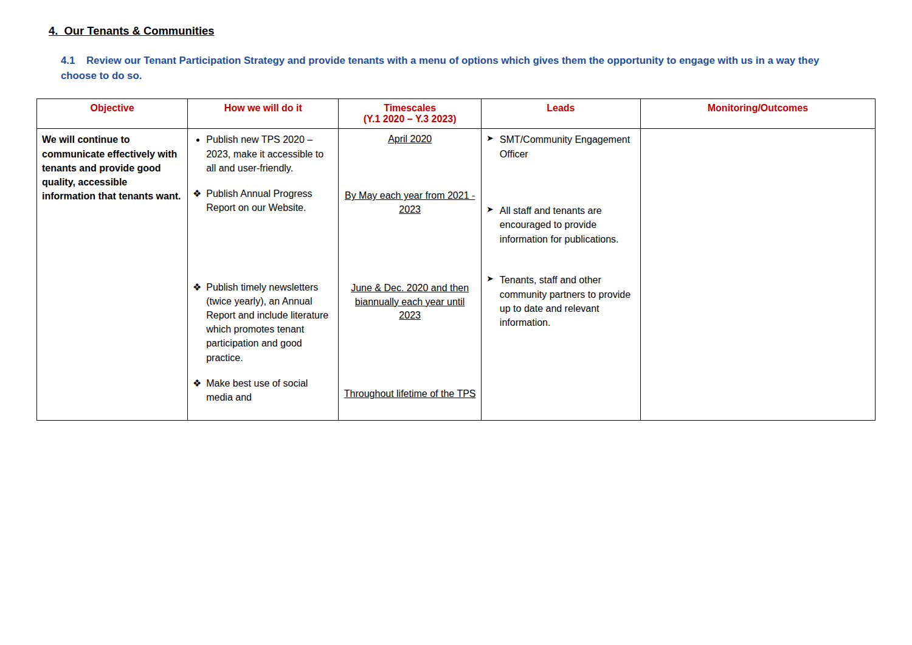4. Our Tenants & Communities
4.1 Review our Tenant Participation Strategy and provide tenants with a menu of options which gives them the opportunity to engage with us in a way they choose to do so.
| Objective | How we will do it | Timescales (Y.1 2020 – Y.3 2023) | Leads | Monitoring/Outcomes |
| --- | --- | --- | --- | --- |
| We will continue to communicate effectively with tenants and provide good quality, accessible information that tenants want. | Publish new TPS 2020 – 2023, make it accessible to all and user-friendly. Publish Annual Progress Report on our Website. Publish timely newsletters (twice yearly), an Annual Report and include literature which promotes tenant participation and good practice. Make best use of social media and | April 2020 By May each year from 2021 - 2023 June & Dec. 2020 and then biannually each year until 2023 Throughout lifetime of the TPS | SMT/Community Engagement Officer All staff and tenants are encouraged to provide information for publications. Tenants, staff and other community partners to provide up to date and relevant information. | |